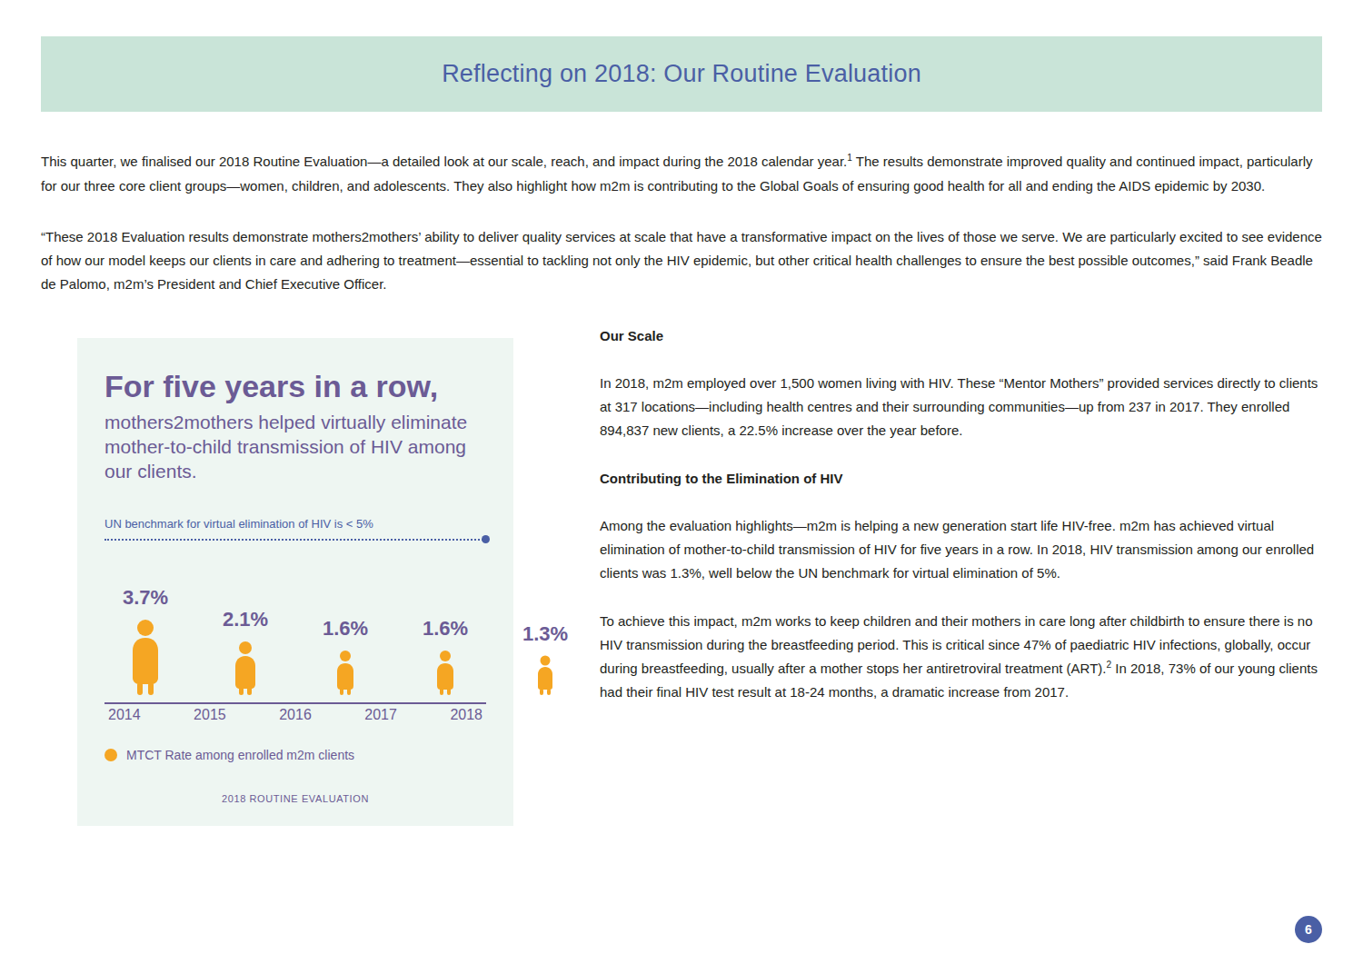Reflecting on 2018: Our Routine Evaluation
This quarter, we finalised our 2018 Routine Evaluation—a detailed look at our scale, reach, and impact during the 2018 calendar year.1 The results demonstrate improved quality and continued impact, particularly for our three core client groups—women, children, and adolescents. They also highlight how m2m is contributing to the Global Goals of ensuring good health for all and ending the AIDS epidemic by 2030.
“These 2018 Evaluation results demonstrate mothers2mothers’ ability to deliver quality services at scale that have a transformative impact on the lives of those we serve. We are particularly excited to see evidence of how our model keeps our clients in care and adhering to treatment—essential to tackling not only the HIV epidemic, but other critical health challenges to ensure the best possible outcomes,” said Frank Beadle de Palomo, m2m’s President and Chief Executive Officer.
For five years in a row,
mothers2mothers helped virtually eliminate mother-to-child transmission of HIV among our clients.
UN benchmark for virtual elimination of HIV is < 5%
3.7%
2.1%
1.6%
1.6%
1.3%
2014 2015 2016 2017 2018
MTCT Rate among enrolled m2m clients
2018 ROUTINE EVALUATION
Our Scale
In 2018, m2m employed over 1,500 women living with HIV. These “Mentor Mothers” provided services directly to clients at 317 locations—including health centres and their surrounding communities—up from 237 in 2017. They enrolled 894,837 new clients, a 22.5% increase over the year before.
Contributing to the Elimination of HIV
Among the evaluation highlights—m2m is helping a new generation start life HIV-free. m2m has achieved virtual elimination of mother-to-child transmission of HIV for five years in a row. In 2018, HIV transmission among our enrolled clients was 1.3%, well below the UN benchmark for virtual elimination of 5%.
To achieve this impact, m2m works to keep children and their mothers in care long after childbirth to ensure there is no HIV transmission during the breastfeeding period. This is critical since 47% of paediatric HIV infections, globally, occur during breastfeeding, usually after a mother stops her antiretroviral treatment (ART).2 In 2018, 73% of our young clients had their final HIV test result at 18-24 months, a dramatic increase from 2017.
6